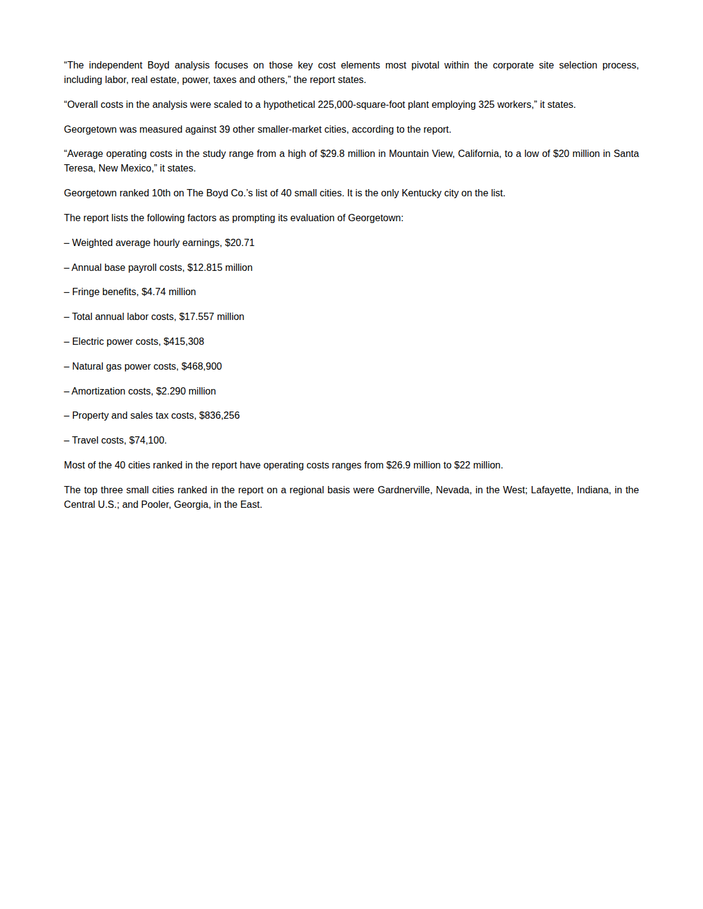“The independent Boyd analysis focuses on those key cost elements most pivotal within the corporate site selection process, including labor, real estate, power, taxes and others,” the report states.
“Overall costs in the analysis were scaled to a hypothetical 225,000-square-foot plant employing 325 workers,” it states.
Georgetown was measured against 39 other smaller-market cities, according to the report.
“Average operating costs in the study range from a high of $29.8 million in Mountain View, California, to a low of $20 million in Santa Teresa, New Mexico,” it states.
Georgetown ranked 10th on The Boyd Co.’s list of 40 small cities. It is the only Kentucky city on the list.
The report lists the following factors as prompting its evaluation of Georgetown:
– Weighted average hourly earnings, $20.71
– Annual base payroll costs, $12.815 million
– Fringe benefits, $4.74 million
– Total annual labor costs, $17.557 million
– Electric power costs, $415,308
– Natural gas power costs, $468,900
– Amortization costs, $2.290 million
– Property and sales tax costs, $836,256
– Travel costs, $74,100.
Most of the 40 cities ranked in the report have operating costs ranges from $26.9 million to $22 million.
The top three small cities ranked in the report on a regional basis were Gardnerville, Nevada, in the West; Lafayette, Indiana, in the Central U.S.; and Pooler, Georgia, in the East.